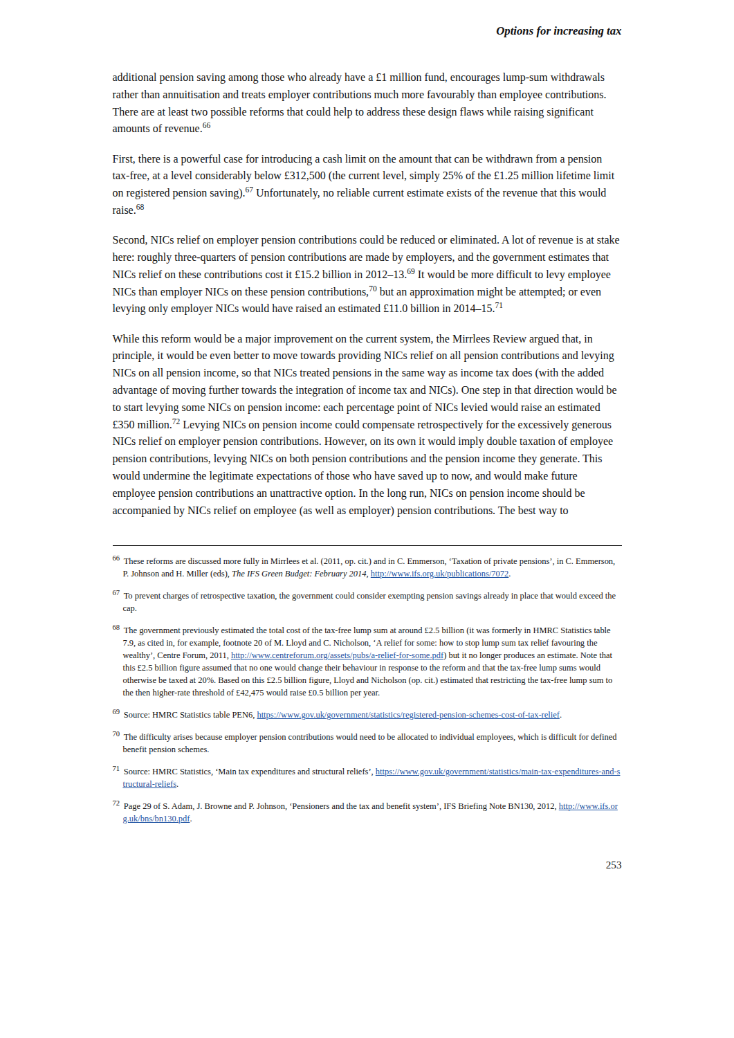Options for increasing tax
additional pension saving among those who already have a £1 million fund, encourages lump-sum withdrawals rather than annuitisation and treats employer contributions much more favourably than employee contributions. There are at least two possible reforms that could help to address these design flaws while raising significant amounts of revenue.66
First, there is a powerful case for introducing a cash limit on the amount that can be withdrawn from a pension tax-free, at a level considerably below £312,500 (the current level, simply 25% of the £1.25 million lifetime limit on registered pension saving).67 Unfortunately, no reliable current estimate exists of the revenue that this would raise.68
Second, NICs relief on employer pension contributions could be reduced or eliminated. A lot of revenue is at stake here: roughly three-quarters of pension contributions are made by employers, and the government estimates that NICs relief on these contributions cost it £15.2 billion in 2012–13.69 It would be more difficult to levy employee NICs than employer NICs on these pension contributions,70 but an approximation might be attempted; or even levying only employer NICs would have raised an estimated £11.0 billion in 2014–15.71
While this reform would be a major improvement on the current system, the Mirrlees Review argued that, in principle, it would be even better to move towards providing NICs relief on all pension contributions and levying NICs on all pension income, so that NICs treated pensions in the same way as income tax does (with the added advantage of moving further towards the integration of income tax and NICs). One step in that direction would be to start levying some NICs on pension income: each percentage point of NICs levied would raise an estimated £350 million.72 Levying NICs on pension income could compensate retrospectively for the excessively generous NICs relief on employer pension contributions. However, on its own it would imply double taxation of employee pension contributions, levying NICs on both pension contributions and the pension income they generate. This would undermine the legitimate expectations of those who have saved up to now, and would make future employee pension contributions an unattractive option. In the long run, NICs on pension income should be accompanied by NICs relief on employee (as well as employer) pension contributions. The best way to
66 These reforms are discussed more fully in Mirrlees et al. (2011, op. cit.) and in C. Emmerson, ‘Taxation of private pensions’, in C. Emmerson, P. Johnson and H. Miller (eds), The IFS Green Budget: February 2014, http://www.ifs.org.uk/publications/7072.
67 To prevent charges of retrospective taxation, the government could consider exempting pension savings already in place that would exceed the cap.
68 The government previously estimated the total cost of the tax-free lump sum at around £2.5 billion (it was formerly in HMRC Statistics table 7.9, as cited in, for example, footnote 20 of M. Lloyd and C. Nicholson, ‘A relief for some: how to stop lump sum tax relief favouring the wealthy’, Centre Forum, 2011, http://www.centreforum.org/assets/pubs/a-relief-for-some.pdf) but it no longer produces an estimate. Note that this £2.5 billion figure assumed that no one would change their behaviour in response to the reform and that the tax-free lump sums would otherwise be taxed at 20%. Based on this £2.5 billion figure, Lloyd and Nicholson (op. cit.) estimated that restricting the tax-free lump sum to the then higher-rate threshold of £42,475 would raise £0.5 billion per year.
69 Source: HMRC Statistics table PEN6, https://www.gov.uk/government/statistics/registered-pension-schemes-cost-of-tax-relief.
70 The difficulty arises because employer pension contributions would need to be allocated to individual employees, which is difficult for defined benefit pension schemes.
71 Source: HMRC Statistics, ‘Main tax expenditures and structural reliefs’, https://www.gov.uk/government/statistics/main-tax-expenditures-and-structural-reliefs.
72 Page 29 of S. Adam, J. Browne and P. Johnson, ‘Pensioners and the tax and benefit system’, IFS Briefing Note BN130, 2012, http://www.ifs.org.uk/bns/bn130.pdf.
253